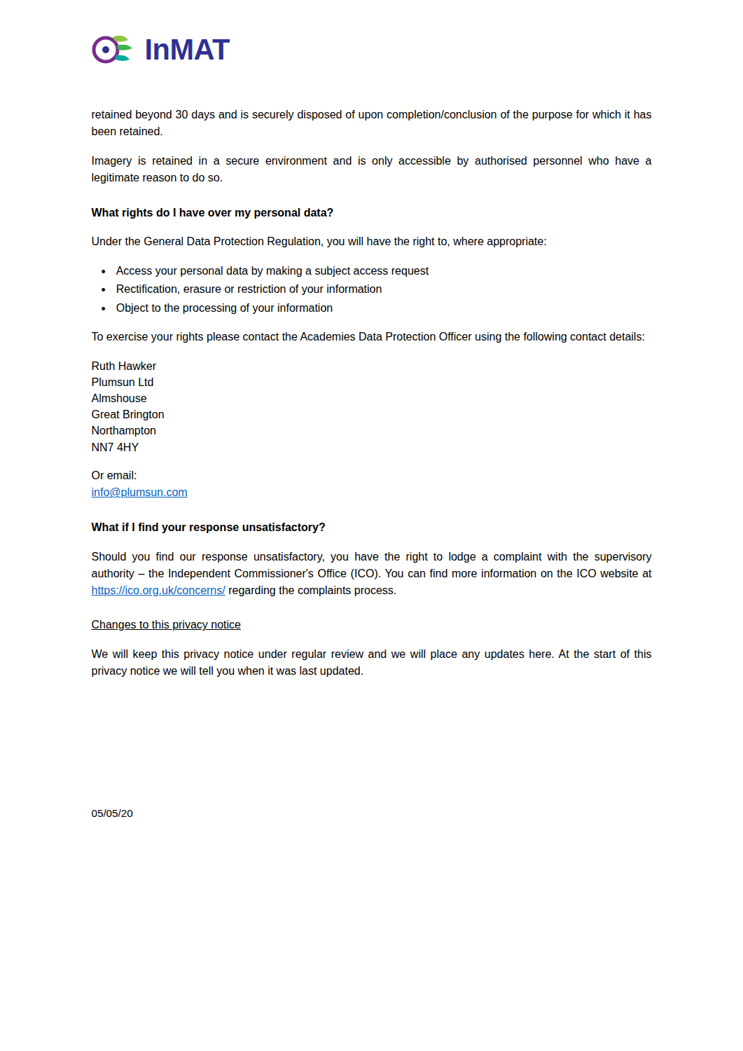InMAT
retained beyond 30 days and is securely disposed of upon completion/conclusion of the purpose for which it has been retained.
Imagery is retained in a secure environment and is only accessible by authorised personnel who have a legitimate reason to do so.
What rights do I have over my personal data?
Under the General Data Protection Regulation, you will have the right to, where appropriate:
Access your personal data by making a subject access request
Rectification, erasure or restriction of your information
Object to the processing of your information
To exercise your rights please contact the Academies Data Protection Officer using the following contact details:
Ruth Hawker
Plumsun Ltd
Almshouse
Great Brington
Northampton
NN7 4HY
Or email:
info@plumsun.com
What if I find your response unsatisfactory?
Should you find our response unsatisfactory, you have the right to lodge a complaint with the supervisory authority – the Independent Commissioner's Office (ICO). You can find more information on the ICO website at https://ico.org.uk/concerns/ regarding the complaints process.
Changes to this privacy notice
We will keep this privacy notice under regular review and we will place any updates here. At the start of this privacy notice we will tell you when it was last updated.
05/05/20